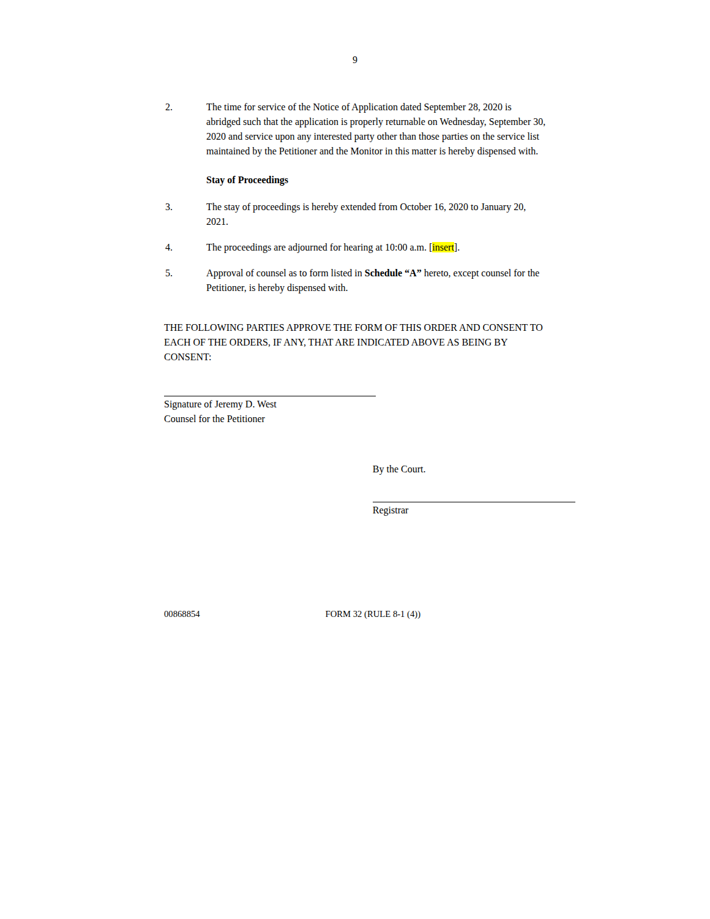9
2.
The time for service of the Notice of Application dated September 28, 2020 is abridged such that the application is properly returnable on Wednesday, September 30, 2020 and service upon any interested party other than those parties on the service list maintained by the Petitioner and the Monitor in this matter is hereby dispensed with.
Stay of Proceedings
3.
The stay of proceedings is hereby extended from October 16, 2020 to January 20, 2021.
4.
The proceedings are adjourned for hearing at 10:00 a.m. [insert].
5.
Approval of counsel as to form listed in Schedule “A” hereto, except counsel for the Petitioner, is hereby dispensed with.
THE FOLLOWING PARTIES APPROVE THE FORM OF THIS ORDER AND CONSENT TO EACH OF THE ORDERS, IF ANY, THAT ARE INDICATED ABOVE AS BEING BY CONSENT:
Signature of Jeremy D. West
Counsel for the Petitioner
By the Court.
Registrar
00868854
FORM 32 (RULE 8-1 (4))